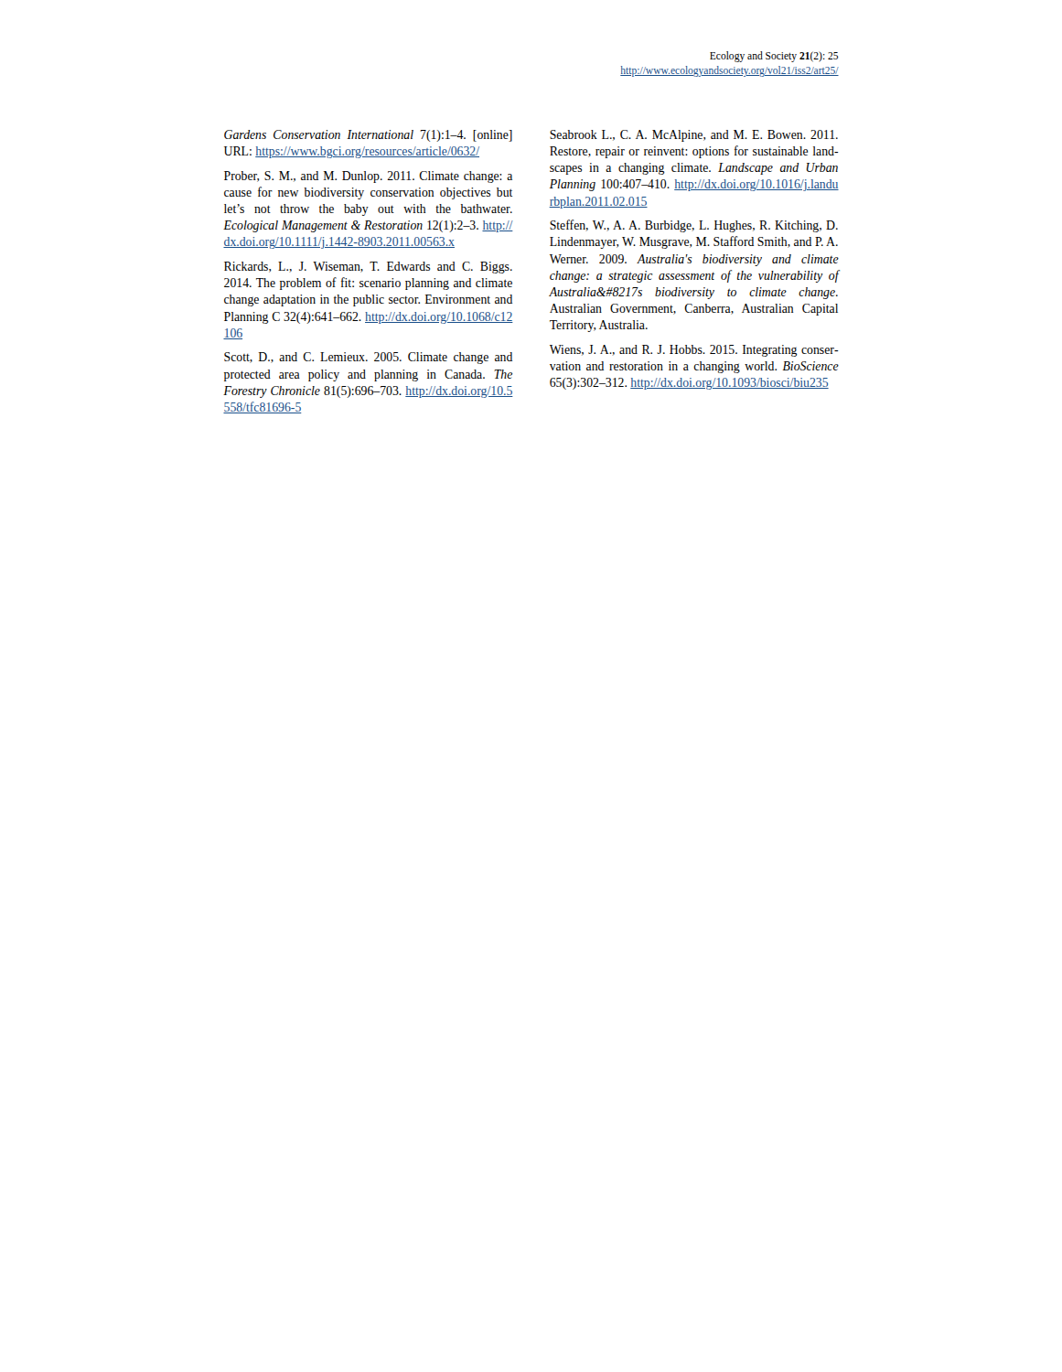Ecology and Society 21(2): 25 http://www.ecologyandsociety.org/vol21/iss2/art25/
Gardens Conservation International 7(1):1–4. [online] URL: https://www.bgci.org/resources/article/0632/
Prober, S. M., and M. Dunlop. 2011. Climate change: a cause for new biodiversity conservation objectives but let’s not throw the baby out with the bathwater. Ecological Management & Restoration 12(1):2–3. http://dx.doi.org/10.1111/j.1442-8903.2011.00563.x
Rickards, L., J. Wiseman, T. Edwards and C. Biggs. 2014. The problem of fit: scenario planning and climate change adaptation in the public sector. Environment and Planning C 32(4):641–662. http://dx.doi.org/10.1068/c12106
Scott, D., and C. Lemieux. 2005. Climate change and protected area policy and planning in Canada. The Forestry Chronicle 81(5):696–703. http://dx.doi.org/10.5558/tfc81696-5
Seabrook L., C. A. McAlpine, and M. E. Bowen. 2011. Restore, repair or reinvent: options for sustainable landscapes in a changing climate. Landscape and Urban Planning 100:407–410. http://dx.doi.org/10.1016/j.landurbplan.2011.02.015
Steffen, W., A. A. Burbidge, L. Hughes, R. Kitching, D. Lindenmayer, W. Musgrave, M. Stafford Smith, and P. A. Werner. 2009. Australia's biodiversity and climate change: a strategic assessment of the vulnerability of Australia&#8217s biodiversity to climate change. Australian Government, Canberra, Australian Capital Territory, Australia.
Wiens, J. A., and R. J. Hobbs. 2015. Integrating conservation and restoration in a changing world. BioScience 65(3):302–312. http://dx.doi.org/10.1093/biosci/biu235